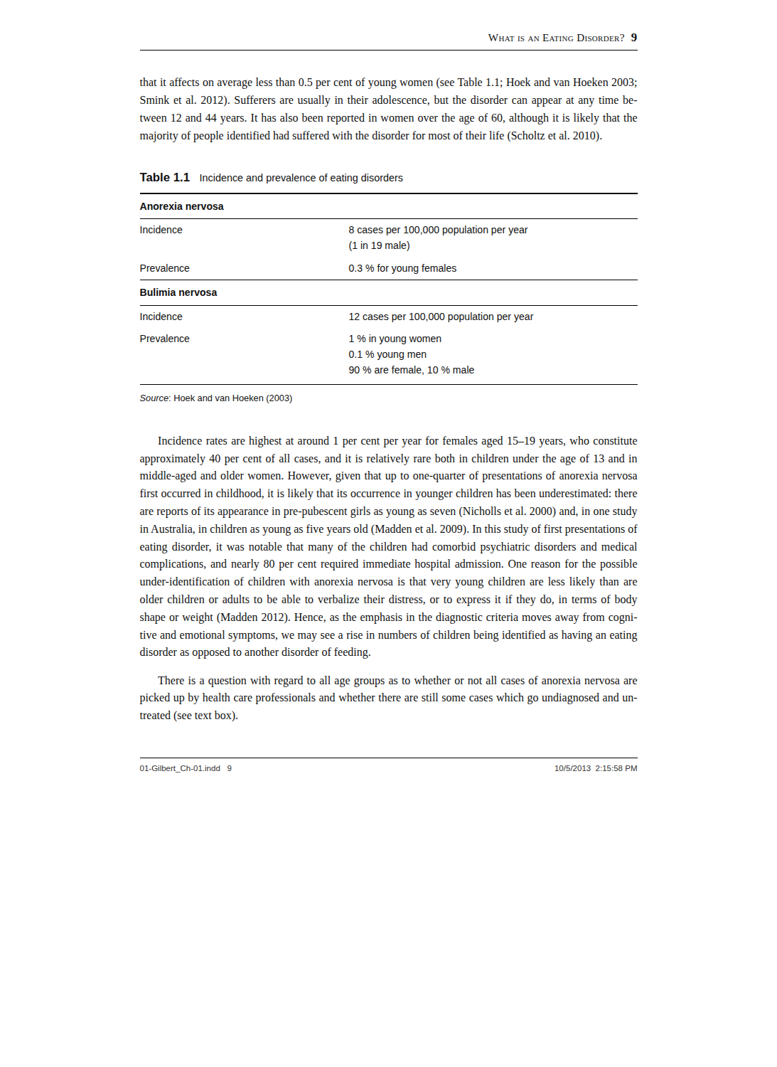What is an Eating Disorder? 9
that it affects on average less than 0.5 per cent of young women (see Table 1.1; Hoek and van Hoeken 2003; Smink et al. 2012). Sufferers are usually in their adolescence, but the disorder can appear at any time between 12 and 44 years. It has also been reported in women over the age of 60, although it is likely that the majority of people identified had suffered with the disorder for most of their life (Scholtz et al. 2010).
Table 1.1 Incidence and prevalence of eating disorders
| Anorexia nervosa |
| --- |
| Incidence | 8 cases per 100,000 population per year (1 in 19 male) |
| Prevalence | 0.3 % for young females |
| Bulimia nervosa |
| Incidence | 12 cases per 100,000 population per year |
| Prevalence | 1 % in young women 0.1 % young men 90 % are female, 10 % male |
Source: Hoek and van Hoeken (2003)
Incidence rates are highest at around 1 per cent per year for females aged 15–19 years, who constitute approximately 40 per cent of all cases, and it is relatively rare both in children under the age of 13 and in middle-aged and older women. However, given that up to one-quarter of presentations of anorexia nervosa first occurred in childhood, it is likely that its occurrence in younger children has been underestimated: there are reports of its appearance in pre-pubescent girls as young as seven (Nicholls et al. 2000) and, in one study in Australia, in children as young as five years old (Madden et al. 2009). In this study of first presentations of eating disorder, it was notable that many of the children had comorbid psychiatric disorders and medical complications, and nearly 80 per cent required immediate hospital admission. One reason for the possible under-identification of children with anorexia nervosa is that very young children are less likely than are older children or adults to be able to verbalize their distress, or to express it if they do, in terms of body shape or weight (Madden 2012). Hence, as the emphasis in the diagnostic criteria moves away from cognitive and emotional symptoms, we may see a rise in numbers of children being identified as having an eating disorder as opposed to another disorder of feeding.
There is a question with regard to all age groups as to whether or not all cases of anorexia nervosa are picked up by health care professionals and whether there are still some cases which go undiagnosed and untreated (see text box).
01-Gilbert_Ch-01.indd 9 10/5/2013 2:15:58 PM